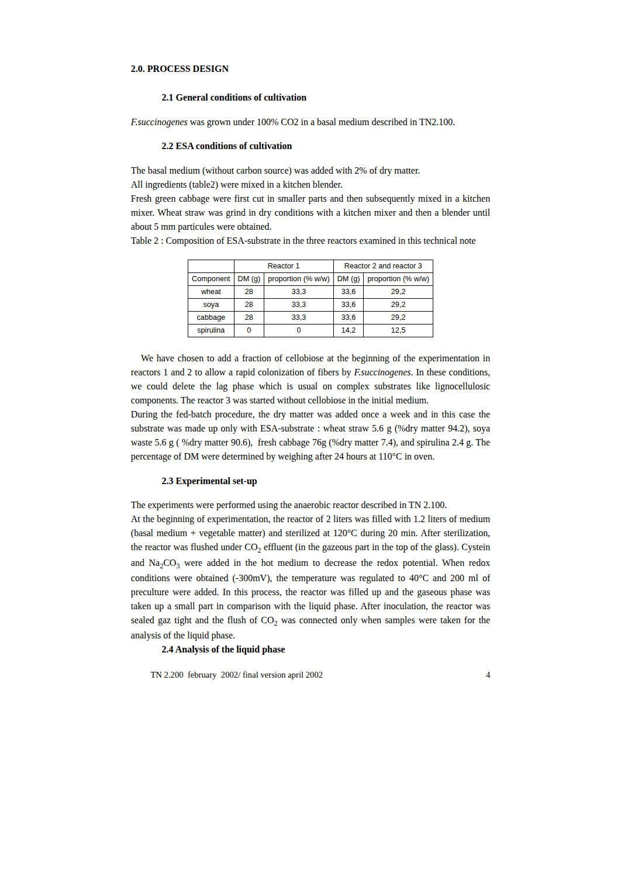2.0. PROCESS DESIGN
2.1 General conditions of cultivation
F.succinogenes was grown under 100% CO2 in a basal medium described in TN2.100.
2.2 ESA conditions of cultivation
The basal medium (without carbon source) was added with 2% of dry matter.
All ingredients (table2) were mixed in a kitchen blender.
Fresh green cabbage were first cut in smaller parts and then subsequently mixed in a kitchen mixer. Wheat straw was grind in dry conditions with a kitchen mixer and then a blender until about 5 mm particules were obtained.
Table 2 : Composition of ESA-substrate in the three reactors examined in this technical note
| | Reactor 1 | Reactor 2 and reactor 3 |
| --- | --- | --- |
| Component | DM (g) | proportion (% w/w) | DM (g) | proportion (% w/w) |
| wheat | 28 | 33,3 | 33,6 | 29,2 |
| soya | 28 | 33,3 | 33,6 | 29,2 |
| cabbage | 28 | 33,3 | 33,6 | 29,2 |
| spirulina | 0 | 0 | 14,2 | 12,5 |
We have chosen to add a fraction of cellobiose at the beginning of the experimentation in reactors 1 and 2 to allow a rapid colonization of fibers by F.succinogenes. In these conditions, we could delete the lag phase which is usual on complex substrates like lignocellulosic components. The reactor 3 was started without cellobiose in the initial medium.
During the fed-batch procedure, the dry matter was added once a week and in this case the substrate was made up only with ESA-substrate : wheat straw 5.6 g (%dry matter 94.2), soya waste 5.6 g ( %dry matter 90.6), fresh cabbage 76g (%dry matter 7.4), and spirulina 2.4 g. The percentage of DM were determined by weighing after 24 hours at 110°C in oven.
2.3 Experimental set-up
The experiments were performed using the anaerobic reactor described in TN 2.100.
At the beginning of experimentation, the reactor of 2 liters was filled with 1.2 liters of medium (basal medium + vegetable matter) and sterilized at 120°C during 20 min. After sterilization, the reactor was flushed under CO2 effluent (in the gazeous part in the top of the glass). Cystein and Na2CO3 were added in the hot medium to decrease the redox potential. When redox conditions were obtained (-300mV), the temperature was regulated to 40°C and 200 ml of preculture were added. In this process, the reactor was filled up and the gaseous phase was taken up a small part in comparison with the liquid phase. After inoculation, the reactor was sealed gaz tight and the flush of CO2 was connected only when samples were taken for the analysis of the liquid phase.
2.4 Analysis of the liquid phase
TN 2.200 february 2002/ final version april 2002 4